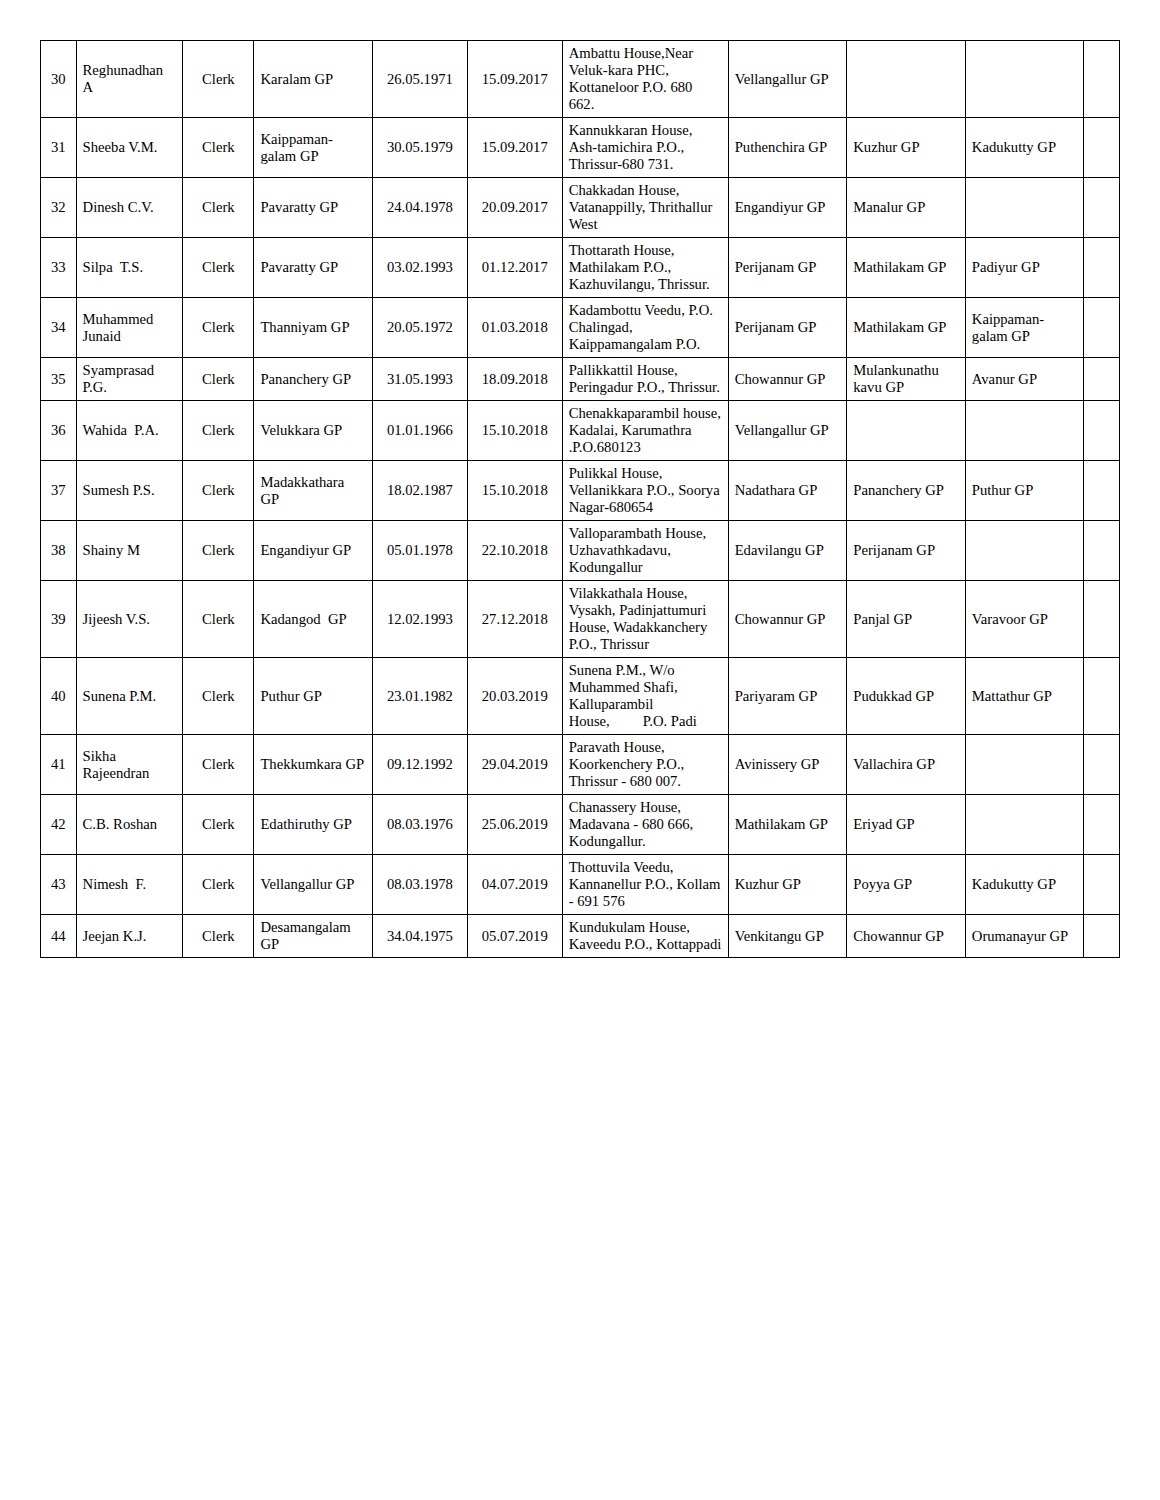| 30 | Reghunadhan A | Clerk | Karalam GP | 26.05.1971 | 15.09.2017 | Ambattu House,Near Veluk-kara PHC, Kottaneloor P.O. 680 662. | Vellangallur GP | | | |
| 31 | Sheeba V.M. | Clerk | Kaippaman-galam GP | 30.05.1979 | 15.09.2017 | Kannukkaran House, Ash-tamichira P.O., Thrissur-680 731. | Puthenchira GP | Kuzhur GP | Kadukutty GP | |
| 32 | Dinesh C.V. | Clerk | Pavaratty GP | 24.04.1978 | 20.09.2017 | Chakkadan House, Vatanappilly, Thrithallur West | Engandiyur GP | Manalur GP | | |
| 33 | Silpa T.S. | Clerk | Pavaratty GP | 03.02.1993 | 01.12.2017 | Thottarath House, Mathilakam P.O., Kazhuvilangu, Thrissur. | Perijanam GP | Mathilakam GP | Padiyur GP | |
| 34 | Muhammed Junaid | Clerk | Thanniyam GP | 20.05.1972 | 01.03.2018 | Kadambottu Veedu, P.O. Chalingad, Kaippamangalam P.O. | Perijanam GP | Mathilakam GP | Kaippaman-galam GP | |
| 35 | Syamprasad P.G. | Clerk | Pananchery GP | 31.05.1993 | 18.09.2018 | Pallikkattil House, Peringadur P.O., Thrissur. | Chowannur GP | Mulankunathu kavu GP | Avanur GP | |
| 36 | Wahida P.A. | Clerk | Velukkara GP | 01.01.1966 | 15.10.2018 | Chenakkaparambil house, Kadalai, Karumathra .P.O.680123 | Vellangallur GP | | | |
| 37 | Sumesh P.S. | Clerk | Madakkathara GP | 18.02.1987 | 15.10.2018 | Pulikkal House, Vellanikkara P.O., Soorya Nagar-680654 | Nadathara GP | Pananchery GP | Puthur GP | |
| 38 | Shainy M | Clerk | Engandiyur GP | 05.01.1978 | 22.10.2018 | Valloparambath House, Uzhavathkadavu, Kodungallur | Edavilangu GP | Perijanam GP | | |
| 39 | Jijeesh V.S. | Clerk | Kadangod GP | 12.02.1993 | 27.12.2018 | Vilakkathala House, Vysakh, Padinjattumuri House, Wadakkanchery P.O., Thrissur | Chowannur GP | Panjal GP | Varavoor GP | |
| 40 | Sunena P.M. | Clerk | Puthur GP | 23.01.1982 | 20.03.2019 | Sunena P.M., W/o Muhammed Shafi, Kalluparambil House, P.O. Padi | Pariyaram GP | Pudukkad GP | Mattathur GP | |
| 41 | Sikha Rajeendran | Clerk | Thekkumkara GP | 09.12.1992 | 29.04.2019 | Paravath House, Koorkenchery P.O., Thrissur - 680 007. | Avinissery GP | Vallachira GP | | |
| 42 | C.B. Roshan | Clerk | Edathiruthy GP | 08.03.1976 | 25.06.2019 | Chanassery House, Madavana - 680 666, Kodungallur. | Mathilakam GP | Eriyad GP | | |
| 43 | Nimesh F. | Clerk | Vellangallur GP | 08.03.1978 | 04.07.2019 | Thottuvila Veedu, Kannanellur P.O., Kollam - 691 576 | Kuzhur GP | Poyya GP | Kadukutty GP | |
| 44 | Jeejan K.J. | Clerk | Desamangalam GP | 34.04.1975 | 05.07.2019 | Kundukulam House, Kaveedu P.O., Kottappadi | Venkitangu GP | Chowannur GP | Orumanayur GP | |